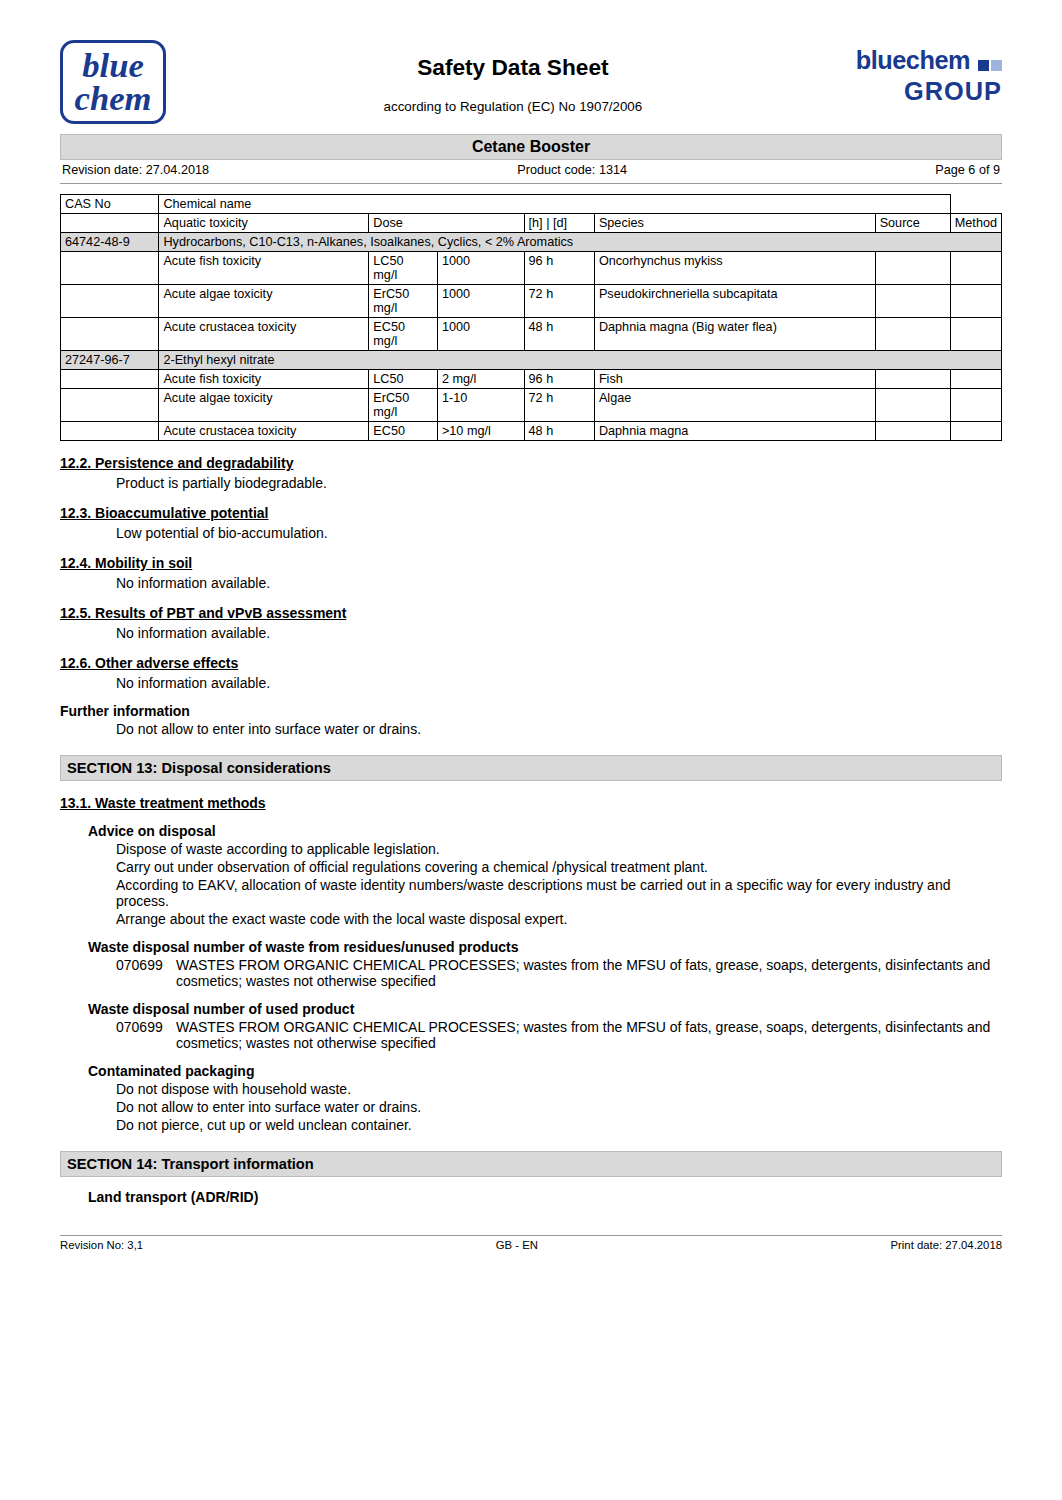blue chem
Safety Data Sheet
according to Regulation (EC) No 1907/2006
bluechem
GROUP
Cetane Booster
Revision date: 27.04.2018
Product code: 1314
Page 6 of 9
| CAS No | Chemical name |
| | Aquatic toxicity | Dose | [h] / [d] | Species | Source | Method |
| 64742-48-9 | Hydrocarbons, C10-C13, n-Alkanes, Isoalkanes, Cyclics, < 2% Aromatics |
| | Acute fish toxicity | LC50 mg/l | 1000 | 96 h | Oncorhynchus mykiss | | |
| | Acute algae toxicity | ErC50 mg/l | 1000 | 72 h | Pseudokirchneriella subcapitata | | |
| | Acute crustacea toxicity | EC50 mg/l | 1000 | 48 h | Daphnia magna (Big water flea) | | |
| 27247-96-7 | 2-Ethyl hexyl nitrate |
| | Acute fish toxicity | LC50 | 2 mg/l | 96 h | Fish | | |
| | Acute algae toxicity | ErC50 mg/l | 1-10 | 72 h | Algae | | |
| | Acute crustacea toxicity | EC50 | >10 mg/l | 48 h | Daphnia magna | | |
12.2. Persistence and degradability
Product is partially biodegradable.
12.3. Bioaccumulative potential
Low potential of bio-accumulation.
12.4. Mobility in soil
No information available.
12.5. Results of PBT and vPvB assessment
No information available.
12.6. Other adverse effects
No information available.
Further information
Do not allow to enter into surface water or drains.
SECTION 13: Disposal considerations
13.1. Waste treatment methods
Advice on disposal
Dispose of waste according to applicable legislation.
Carry out under observation of official regulations covering a chemical /physical treatment plant.
According to EAKV, allocation of waste identity numbers/waste descriptions must be carried out in a specific way for every industry and process.
Arrange about the exact waste code with the local waste disposal expert.
Waste disposal number of waste from residues/unused products
070699 WASTES FROM ORGANIC CHEMICAL PROCESSES; wastes from the MFSU of fats, grease, soaps, detergents, disinfectants and cosmetics; wastes not otherwise specified
Waste disposal number of used product
070699 WASTES FROM ORGANIC CHEMICAL PROCESSES; wastes from the MFSU of fats, grease, soaps, detergents, disinfectants and cosmetics; wastes not otherwise specified
Contaminated packaging
Do not dispose with household waste.
Do not allow to enter into surface water or drains.
Do not pierce, cut up or weld unclean container.
SECTION 14: Transport information
Land transport (ADR/RID)
Revision No: 3,1
GB - EN
Print date: 27.04.2018